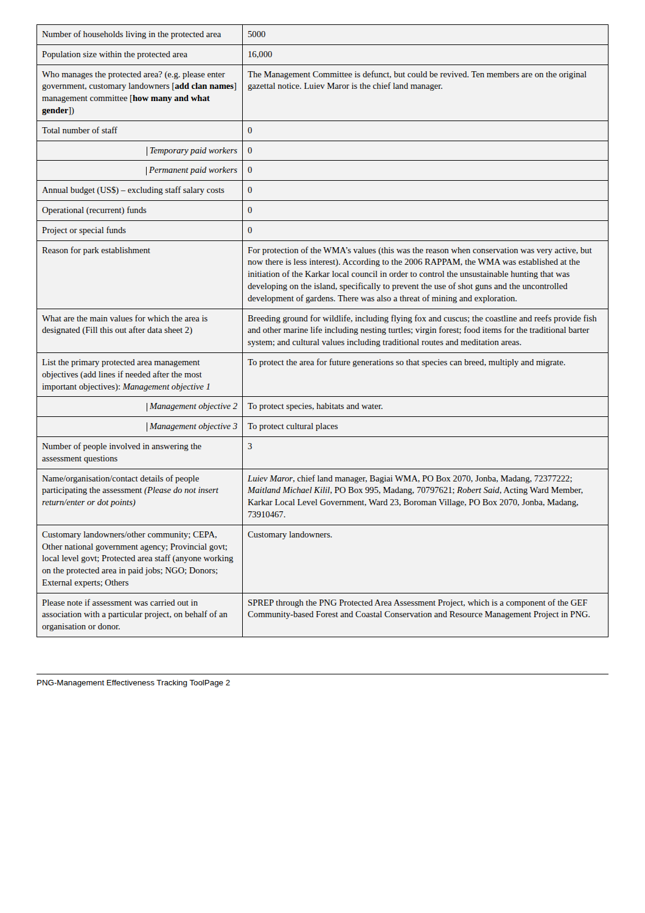| Number of households living in the protected area | 5000 |
| Population size within the protected area | 16,000 |
| Who manages the protected area? (e.g. please enter government, customary landowners [ add clan names ] management committee [ how many and what gender ]) | The Management Committee is defunct, but could be revived. Ten members are on the original gazettal notice. Luiev Maror is the chief land manager. |
| Total number of staff | 0 |
| Temporary paid workers | 0 |
| Permanent paid workers | 0 |
| Annual budget (US$) – excluding staff salary costs | 0 |
| Operational (recurrent) funds | 0 |
| Project or special funds | 0 |
| Reason for park establishment | For protection of the WMA’s values (this was the reason when conservation was very active, but now there is less interest). According to the 2006 RAPPAM, the WMA was established at the initiation of the Karkar local council in order to control the unsustainable hunting that was developing on the island, specifically to prevent the use of shot guns and the uncontrolled development of gardens. There was also a threat of mining and exploration. |
| What are the main values for which the area is designated (Fill this out after data sheet 2) | Breeding ground for wildlife, including flying fox and cuscus; the coastline and reefs provide fish and other marine life including nesting turtles; virgin forest; food items for the traditional barter system; and cultural values including traditional routes and meditation areas. |
| List the primary protected area management objectives (add lines if needed after the most important objectives): Management objective 1 | To protect the area for future generations so that species can breed, multiply and migrate. |
| Management objective 2 | To protect species, habitats and water. |
| Management objective 3 | To protect cultural places |
| Number of people involved in answering the assessment questions | 3 |
| Name/organisation/contact details of people participating the assessment (Please do not insert return/enter or dot points) | Luiev Maror , chief land manager, Bagiai WMA, PO Box 2070, Jonba, Madang, 72377222; Maitland Michael Kilil , PO Box 995, Madang, 70797621; Robert Said , Acting Ward Member, Karkar Local Level Government, Ward 23, Boroman Village, PO Box 2070, Jonba, Madang, 73910467. |
| Customary landowners/other community; CEPA, Other national government agency; Provincial govt; local level govt; Protected area staff (anyone working on the protected area in paid jobs; NGO; Donors; External experts; Others | Customary landowners. |
| Please note if assessment was carried out in association with a particular project, on behalf of an organisation or donor. | SPREP through the PNG Protected Area Assessment Project, which is a component of the GEF Community-based Forest and Coastal Conservation and Resource Management Project in PNG. |
PNG-Management Effectiveness Tracking ToolPage 2